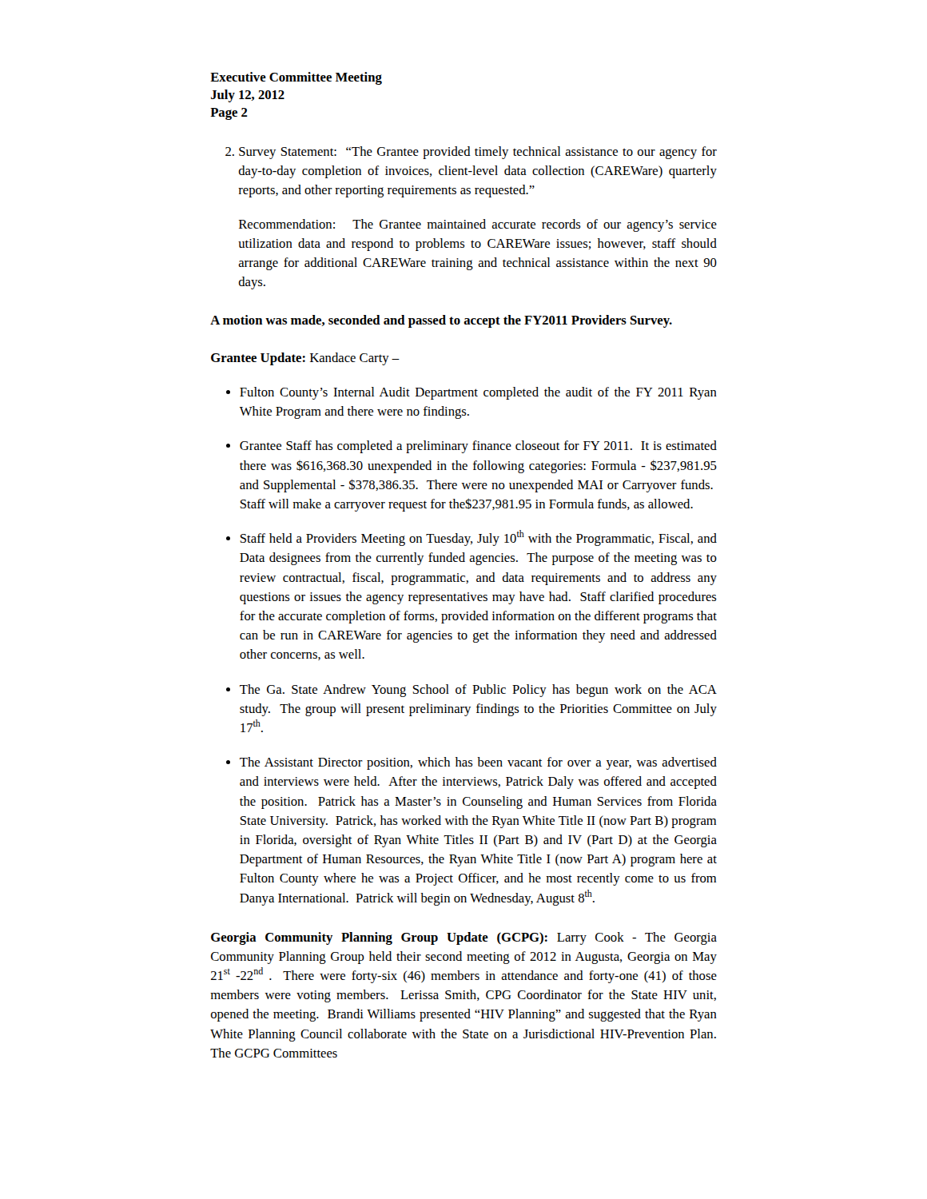Executive Committee Meeting
July 12, 2012
Page 2
Survey Statement: “The Grantee provided timely technical assistance to our agency for day-to-day completion of invoices, client-level data collection (CAREWare) quarterly reports, and other reporting requirements as requested.”
Recommendation: The Grantee maintained accurate records of our agency’s service utilization data and respond to problems to CAREWare issues; however, staff should arrange for additional CAREWare training and technical assistance within the next 90 days.
A motion was made, seconded and passed to accept the FY2011 Providers Survey.
Grantee Update: Kandace Carty –
Fulton County’s Internal Audit Department completed the audit of the FY 2011 Ryan White Program and there were no findings.
Grantee Staff has completed a preliminary finance closeout for FY 2011. It is estimated there was $616,368.30 unexpended in the following categories: Formula - $237,981.95 and Supplemental - $378,386.35. There were no unexpended MAI or Carryover funds. Staff will make a carryover request for the$237,981.95 in Formula funds, as allowed.
Staff held a Providers Meeting on Tuesday, July 10th with the Programmatic, Fiscal, and Data designees from the currently funded agencies. The purpose of the meeting was to review contractual, fiscal, programmatic, and data requirements and to address any questions or issues the agency representatives may have had. Staff clarified procedures for the accurate completion of forms, provided information on the different programs that can be run in CAREWare for agencies to get the information they need and addressed other concerns, as well.
The Ga. State Andrew Young School of Public Policy has begun work on the ACA study. The group will present preliminary findings to the Priorities Committee on July 17th.
The Assistant Director position, which has been vacant for over a year, was advertised and interviews were held. After the interviews, Patrick Daly was offered and accepted the position. Patrick has a Master’s in Counseling and Human Services from Florida State University. Patrick, has worked with the Ryan White Title II (now Part B) program in Florida, oversight of Ryan White Titles II (Part B) and IV (Part D) at the Georgia Department of Human Resources, the Ryan White Title I (now Part A) program here at Fulton County where he was a Project Officer, and he most recently come to us from Danya International. Patrick will begin on Wednesday, August 8th.
Georgia Community Planning Group Update (GCPG): Larry Cook - The Georgia Community Planning Group held their second meeting of 2012 in Augusta, Georgia on May 21st -22nd . There were forty-six (46) members in attendance and forty-one (41) of those members were voting members. Lerissa Smith, CPG Coordinator for the State HIV unit, opened the meeting. Brandi Williams presented “HIV Planning” and suggested that the Ryan White Planning Council collaborate with the State on a Jurisdictional HIV-Prevention Plan. The GCPG Committees